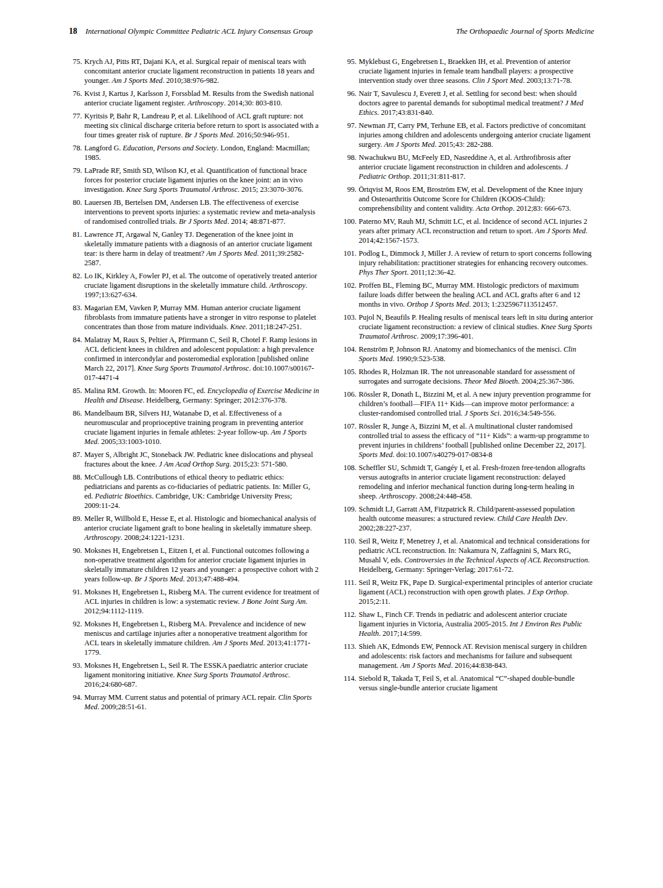18 International Olympic Committee Pediatric ACL Injury Consensus Group The Orthopaedic Journal of Sports Medicine
75. Krych AJ, Pitts RT, Dajani KA, et al. Surgical repair of meniscal tears with concomitant anterior cruciate ligament reconstruction in patients 18 years and younger. Am J Sports Med. 2010;38:976-982.
76. Kvist J, Kartus J, Karlsson J, Forssblad M. Results from the Swedish national anterior cruciate ligament register. Arthroscopy. 2014;30: 803-810.
77. Kyritsis P, Bahr R, Landreau P, et al. Likelihood of ACL graft rupture: not meeting six clinical discharge criteria before return to sport is associated with a four times greater risk of rupture. Br J Sports Med. 2016;50:946-951.
78. Langford G. Education, Persons and Society. London, England: Macmillan; 1985.
79. LaPrade RF, Smith SD, Wilson KJ, et al. Quantification of functional brace forces for posterior cruciate ligament injuries on the knee joint: an in vivo investigation. Knee Surg Sports Traumatol Arthrosc. 2015; 23:3070-3076.
80. Lauersen JB, Bertelsen DM, Andersen LB. The effectiveness of exercise interventions to prevent sports injuries: a systematic review and meta-analysis of randomised controlled trials. Br J Sports Med. 2014; 48:871-877.
81. Lawrence JT, Argawal N, Ganley TJ. Degeneration of the knee joint in skeletally immature patients with a diagnosis of an anterior cruciate ligament tear: is there harm in delay of treatment? Am J Sports Med. 2011;39:2582-2587.
82. Lo IK, Kirkley A, Fowler PJ, et al. The outcome of operatively treated anterior cruciate ligament disruptions in the skeletally immature child. Arthroscopy. 1997;13:627-634.
83. Magarian EM, Vavken P, Murray MM. Human anterior cruciate ligament fibroblasts from immature patients have a stronger in vitro response to platelet concentrates than those from mature individuals. Knee. 2011;18:247-251.
84. Malatray M, Raux S, Peltier A, Pfirrmann C, Seil R, Chotel F. Ramp lesions in ACL deficient knees in children and adolescent population: a high prevalence confirmed in intercondylar and posteromedial exploration [published online March 22, 2017]. Knee Surg Sports Traumatol Arthrosc. doi:10.1007/s00167-017-4471-4
85. Malina RM. Growth. In: Mooren FC, ed. Encyclopedia of Exercise Medicine in Health and Disease. Heidelberg, Germany: Springer; 2012:376-378.
86. Mandelbaum BR, Silvers HJ, Watanabe D, et al. Effectiveness of a neuromuscular and proprioceptive training program in preventing anterior cruciate ligament injuries in female athletes: 2-year follow-up. Am J Sports Med. 2005;33:1003-1010.
87. Mayer S, Albright JC, Stoneback JW. Pediatric knee dislocations and physeal fractures about the knee. J Am Acad Orthop Surg. 2015;23: 571-580.
88. McCullough LB. Contributions of ethical theory to pediatric ethics: pediatricians and parents as co-fiduciaries of pediatric patients. In: Miller G, ed. Pediatric Bioethics. Cambridge, UK: Cambridge University Press; 2009:11-24.
89. Meller R, Willbold E, Hesse E, et al. Histologic and biomechanical analysis of anterior cruciate ligament graft to bone healing in skeletally immature sheep. Arthroscopy. 2008;24:1221-1231.
90. Moksnes H, Engebretsen L, Eitzen I, et al. Functional outcomes following a non-operative treatment algorithm for anterior cruciate ligament injuries in skeletally immature children 12 years and younger: a prospective cohort with 2 years follow-up. Br J Sports Med. 2013;47:488-494.
91. Moksnes H, Engebretsen L, Risberg MA. The current evidence for treatment of ACL injuries in children is low: a systematic review. J Bone Joint Surg Am. 2012;94:1112-1119.
92. Moksnes H, Engebretsen L, Risberg MA. Prevalence and incidence of new meniscus and cartilage injuries after a nonoperative treatment algorithm for ACL tears in skeletally immature children. Am J Sports Med. 2013;41:1771-1779.
93. Moksnes H, Engebretsen L, Seil R. The ESSKA paediatric anterior cruciate ligament monitoring initiative. Knee Surg Sports Traumatol Arthrosc. 2016;24:680-687.
94. Murray MM. Current status and potential of primary ACL repair. Clin Sports Med. 2009;28:51-61.
95. Myklebust G, Engebretsen L, Braekken IH, et al. Prevention of anterior cruciate ligament injuries in female team handball players: a prospective intervention study over three seasons. Clin J Sport Med. 2003;13:71-78.
96. Nair T, Savulescu J, Everett J, et al. Settling for second best: when should doctors agree to parental demands for suboptimal medical treatment? J Med Ethics. 2017;43:831-840.
97. Newman JT, Carry PM, Terhune EB, et al. Factors predictive of concomitant injuries among children and adolescents undergoing anterior cruciate ligament surgery. Am J Sports Med. 2015;43: 282-288.
98. Nwachukwu BU, McFeely ED, Nasreddine A, et al. Arthrofibrosis after anterior cruciate ligament reconstruction in children and adolescents. J Pediatric Orthop. 2011;31:811-817.
99. Örtqvist M, Roos EM, Broström EW, et al. Development of the Knee injury and Osteoarthritis Outcome Score for Children (KOOS-Child): comprehensibility and content validity. Acta Orthop. 2012;83: 666-673.
100. Paterno MV, Rauh MJ, Schmitt LC, et al. Incidence of second ACL injuries 2 years after primary ACL reconstruction and return to sport. Am J Sports Med. 2014;42:1567-1573.
101. Podlog L, Dimmock J, Miller J. A review of return to sport concerns following injury rehabilitation: practitioner strategies for enhancing recovery outcomes. Phys Ther Sport. 2011;12:36-42.
102. Proffen BL, Fleming BC, Murray MM. Histologic predictors of maximum failure loads differ between the healing ACL and ACL grafts after 6 and 12 months in vivo. Orthop J Sports Med. 2013; 1:2325967113512457.
103. Pujol N, Beaufils P. Healing results of meniscal tears left in situ during anterior cruciate ligament reconstruction: a review of clinical studies. Knee Surg Sports Traumatol Arthrosc. 2009;17:396-401.
104. Renström P, Johnson RJ. Anatomy and biomechanics of the menisci. Clin Sports Med. 1990;9:523-538.
105. Rhodes R, Holzman IR. The not unreasonable standard for assessment of surrogates and surrogate decisions. Theor Med Bioeth. 2004;25:367-386.
106. Rössler R, Donath L, Bizzini M, et al. A new injury prevention programme for children’s football—FIFA 11+ Kids—can improve motor performance: a cluster-randomised controlled trial. J Sports Sci. 2016;34:549-556.
107. Rössler R, Junge A, Bizzini M, et al. A multinational cluster randomised controlled trial to assess the efficacy of “11+ Kids”: a warm-up programme to prevent injuries in childrens’ football [published online December 22, 2017]. Sports Med. doi:10.1007/s40279-017-0834-8
108. Scheffler SU, Schmidt T, Gangéy I, et al. Fresh-frozen free-tendon allografts versus autografts in anterior cruciate ligament reconstruction: delayed remodeling and inferior mechanical function during long-term healing in sheep. Arthroscopy. 2008;24:448-458.
109. Schmidt LJ, Garratt AM, Fitzpatrick R. Child/parent-assessed population health outcome measures: a structured review. Child Care Health Dev. 2002;28:227-237.
110. Seil R, Weitz F, Menetrey J, et al. Anatomical and technical considerations for pediatric ACL reconstruction. In: Nakamura N, Zaffagnini S, Marx RG, Musahl V, eds. Controversies in the Technical Aspects of ACL Reconstruction. Heidelberg, Germany: Springer-Verlag; 2017:61-72.
111. Seil R, Weitz FK, Pape D. Surgical-experimental principles of anterior cruciate ligament (ACL) reconstruction with open growth plates. J Exp Orthop. 2015;2:11.
112. Shaw L, Finch CF. Trends in pediatric and adolescent anterior cruciate ligament injuries in Victoria, Australia 2005-2015. Int J Environ Res Public Health. 2017;14:599.
113. Shieh AK, Edmonds EW, Pennock AT. Revision meniscal surgery in children and adolescents: risk factors and mechanisms for failure and subsequent management. Am J Sports Med. 2016;44:838-843.
114. Siebold R, Takada T, Feil S, et al. Anatomical “C”-shaped double-bundle versus single-bundle anterior cruciate ligament